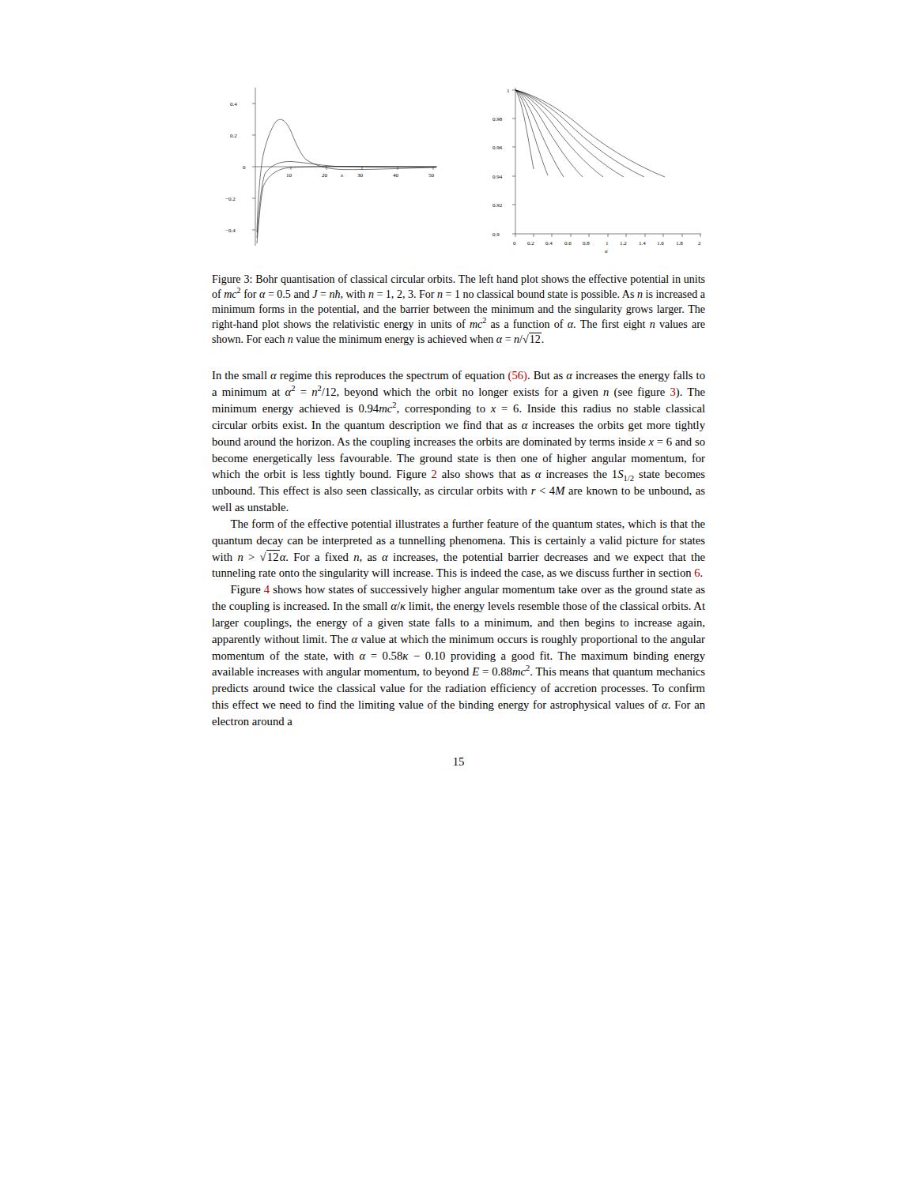0.4 0.2 0 −0.2 −0.4 10 20 30 40 50 x
1 0.98 0.96 0.94 0.92 0.9 0 0.2 0.4 0.6 0.8 1 1.2 1.4 1.6 1.8 2 α
Figure 3: Bohr quantisation of classical circular orbits. The left hand plot shows the effective potential in units of mc2 for α = 0.5 and J = nħ, with n = 1, 2, 3. For n = 1 no classical bound state is possible. As n is increased a minimum forms in the potential, and the barrier between the minimum and the singularity grows larger. The right-hand plot shows the relativistic energy in units of mc2 as a function of α. The first eight n values are shown. For each n value the minimum energy is achieved when α = n/√12.
In the small α regime this reproduces the spectrum of equation (56). But as α increases the energy falls to a minimum at α2 = n2/12, beyond which the orbit no longer exists for a given n (see figure 3). The minimum energy achieved is 0.94mc2, corresponding to x = 6. Inside this radius no stable classical circular orbits exist. In the quantum description we find that as α increases the orbits get more tightly bound around the horizon. As the coupling increases the orbits are dominated by terms inside x = 6 and so become energetically less favourable. The ground state is then one of higher angular momentum, for which the orbit is less tightly bound. Figure 2 also shows that as α increases the 1S1/2 state becomes unbound. This effect is also seen classically, as circular orbits with r < 4M are known to be unbound, as well as unstable.
The form of the effective potential illustrates a further feature of the quantum states, which is that the quantum decay can be interpreted as a tunnelling phenomena. This is certainly a valid picture for states with n > √12 α. For a fixed n, as α increases, the potential barrier decreases and we expect that the tunneling rate onto the singularity will increase. This is indeed the case, as we discuss further in section 6.
Figure 4 shows how states of successively higher angular momentum take over as the ground state as the coupling is increased. In the small α/κ limit, the energy levels resemble those of the classical orbits. At larger couplings, the energy of a given state falls to a minimum, and then begins to increase again, apparently without limit. The α value at which the minimum occurs is roughly proportional to the angular momentum of the state, with α = 0.58κ − 0.10 providing a good fit. The maximum binding energy available increases with angular momentum, to beyond E = 0.88mc2. This means that quantum mechanics predicts around twice the classical value for the radiation efficiency of accretion processes. To confirm this effect we need to find the limiting value of the binding energy for astrophysical values of α. For an electron around a
15